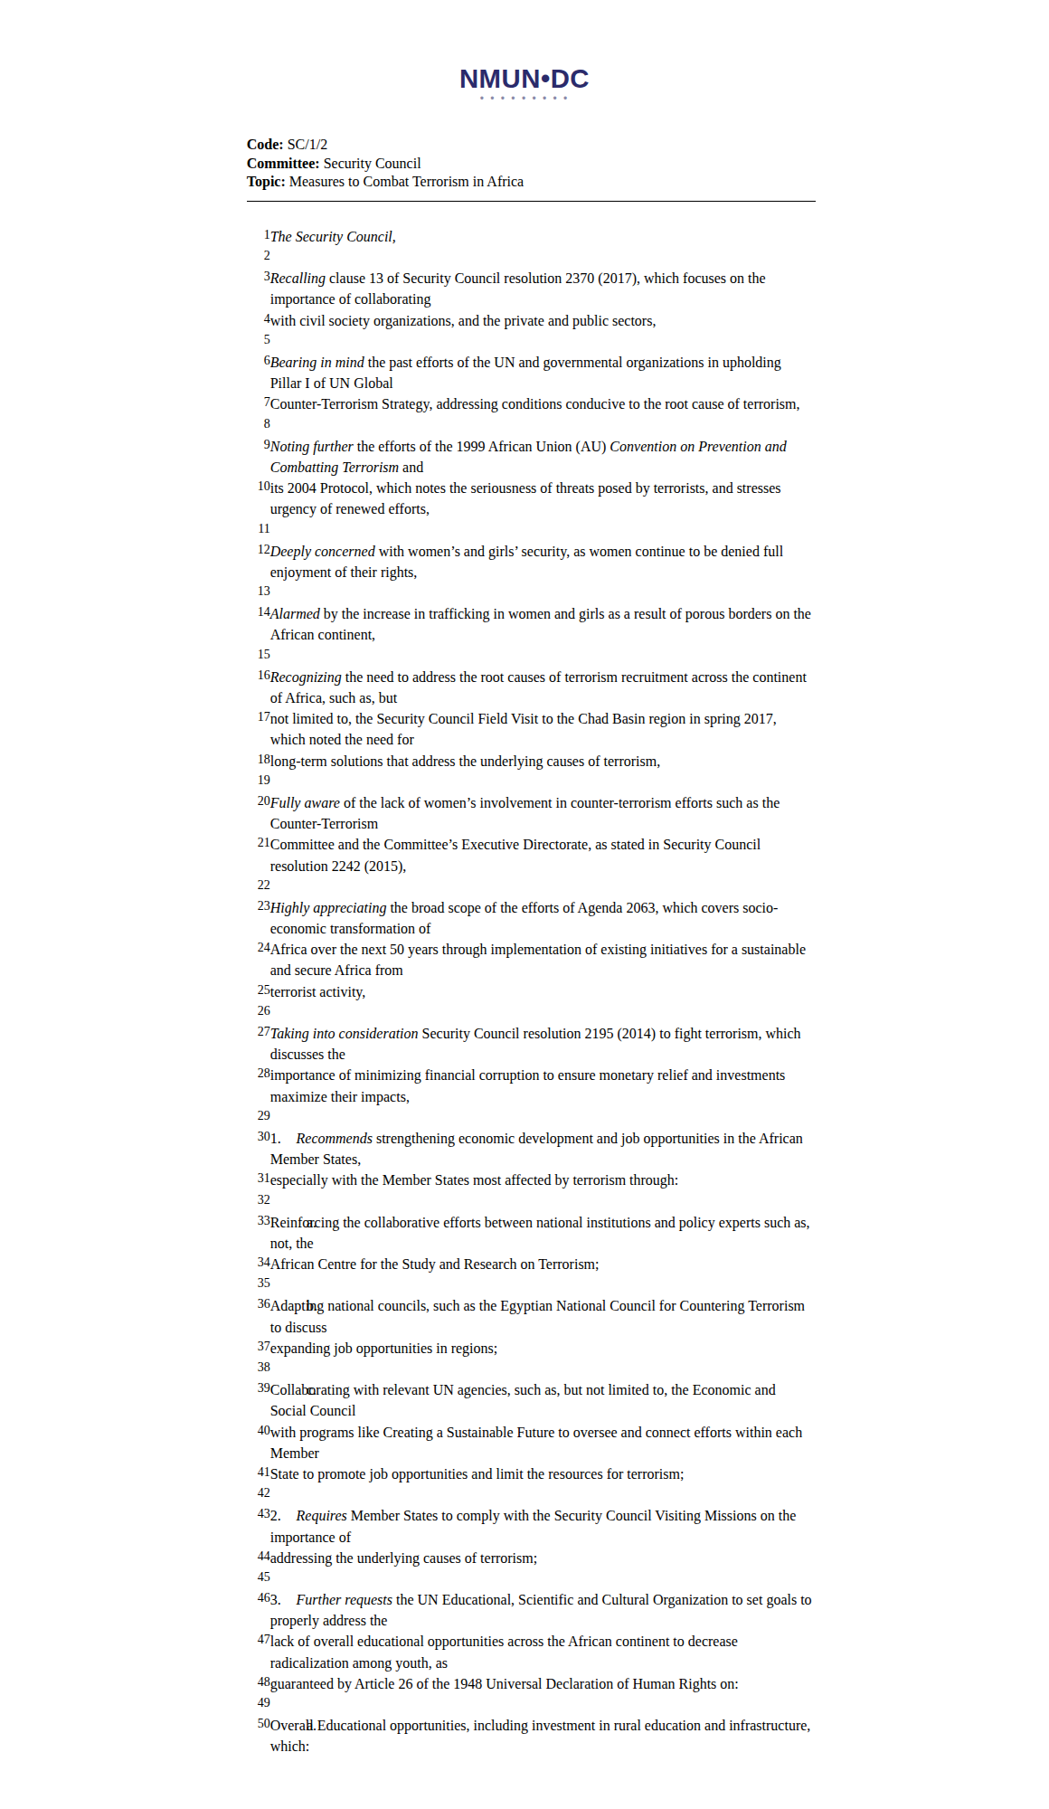NMUN•DC • • • • • • • • •
Code: SC/1/2
Committee: Security Council
Topic: Measures to Combat Terrorism in Africa
| 1 | The Security Council, |
| 2 | |
| 3 | Recalling clause 13 of Security Council resolution 2370 (2017), which focuses on the importance of collaborating |
| 4 | with civil society organizations, and the private and public sectors, |
| 5 | |
| 6 | Bearing in mind the past efforts of the UN and governmental organizations in upholding Pillar I of UN Global |
| 7 | Counter-Terrorism Strategy, addressing conditions conducive to the root cause of terrorism, |
| 8 | |
| 9 | Noting further the efforts of the 1999 African Union (AU) Convention on Prevention and Combatting Terrorism and |
| 10 | its 2004 Protocol, which notes the seriousness of threats posed by terrorists, and stresses urgency of renewed efforts, |
| 11 | |
| 12 | Deeply concerned with women’s and girls’ security, as women continue to be denied full enjoyment of their rights, |
| 13 | |
| 14 | Alarmed by the increase in trafficking in women and girls as a result of porous borders on the African continent, |
| 15 | |
| 16 | Recognizing the need to address the root causes of terrorism recruitment across the continent of Africa, such as, but |
| 17 | not limited to, the Security Council Field Visit to the Chad Basin region in spring 2017, which noted the need for |
| 18 | long-term solutions that address the underlying causes of terrorism, |
| 19 | |
| 20 | Fully aware of the lack of women’s involvement in counter-terrorism efforts such as the Counter-Terrorism |
| 21 | Committee and the Committee’s Executive Directorate, as stated in Security Council resolution 2242 (2015), |
| 22 | |
| 23 | Highly appreciating the broad scope of the efforts of Agenda 2063, which covers socio-economic transformation of |
| 24 | Africa over the next 50 years through implementation of existing initiatives for a sustainable and secure Africa from |
| 25 | terrorist activity, |
| 26 | |
| 27 | Taking into consideration Security Council resolution 2195 (2014) to fight terrorism, which discusses the |
| 28 | importance of minimizing financial corruption to ensure monetary relief and investments maximize their impacts, |
| 29 | |
| 30 | 1. Recommends strengthening economic development and job opportunities in the African Member States, |
| 31 | especially with the Member States most affected by terrorism through: |
| 32 | |
| 33 | a. Reinforcing the collaborative efforts between national institutions and policy experts such as, not, the |
| 34 | African Centre for the Study and Research on Terrorism; |
| 35 | |
| 36 | b. Adapting national councils, such as the Egyptian National Council for Countering Terrorism to discuss |
| 37 | expanding job opportunities in regions; |
| 38 | |
| 39 | c. Collaborating with relevant UN agencies, such as, but not limited to, the Economic and Social Council |
| 40 | with programs like Creating a Sustainable Future to oversee and connect efforts within each Member |
| 41 | State to promote job opportunities and limit the resources for terrorism; |
| 42 | |
| 43 | 2. Requires Member States to comply with the Security Council Visiting Missions on the importance of |
| 44 | addressing the underlying causes of terrorism; |
| 45 | |
| 46 | 3. Further requests the UN Educational, Scientific and Cultural Organization to set goals to properly address the |
| 47 | lack of overall educational opportunities across the African continent to decrease radicalization among youth, as |
| 48 | guaranteed by Article 26 of the 1948 Universal Declaration of Human Rights on: |
| 49 | |
| 50 | a. Overall Educational opportunities, including investment in rural education and infrastructure, which: |